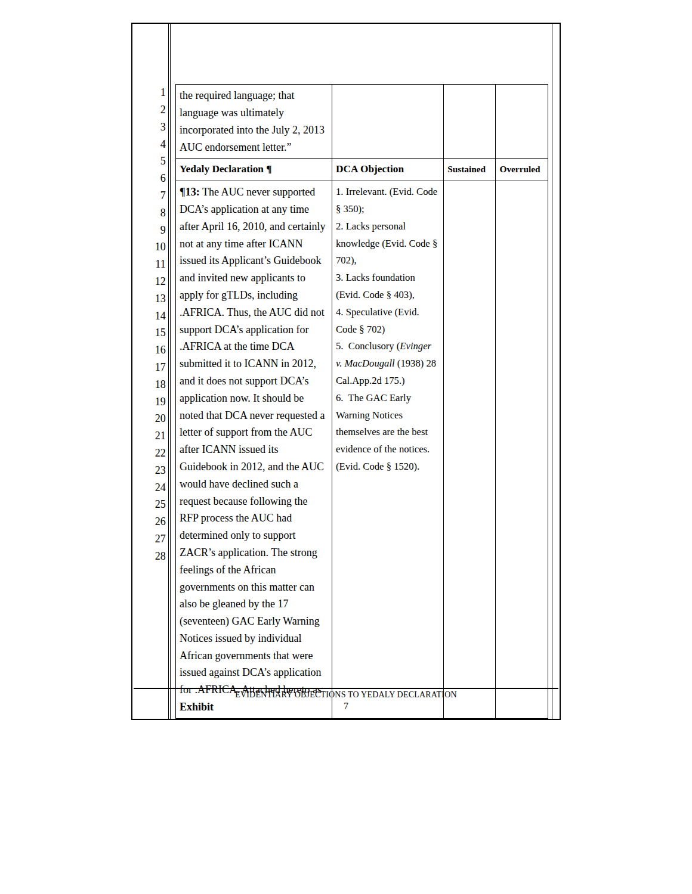1
2
3
4
5
6
7
8
9
10
11
12
13
14
15
16
17
18
19
20
21
22
23
24
25
26
27
28
| the required language; that language was ultimately incorporated into the July 2, 2013 AUC endorsement letter.” | | | |
| Yedaly Declaration ¶ | DCA Objection | Sustained | Overruled |
| ¶13: The AUC never supported DCA’s application at any time after April 16, 2010, and certainly not at any time after ICANN issued its Applicant’s Guidebook and invited new applicants to apply for gTLDs, including .AFRICA. Thus, the AUC did not support DCA’s application for .AFRICA at the time DCA submitted it to ICANN in 2012, and it does not support DCA’s application now. It should be noted that DCA never requested a letter of support from the AUC after ICANN issued its Guidebook in 2012, and the AUC would have declined such a request because following the RFP process the AUC had determined only to support ZACR’s application. The strong feelings of the African governments on this matter can also be gleaned by the 17 (seventeen) GAC Early Warning Notices issued by individual African governments that were issued against DCA’s application for .AFRICA. Attached hereto as Exhibit | 1. Irrelevant. (Evid. Code § 350); 2. Lacks personal knowledge (Evid. Code § 702), 3. Lacks foundation (Evid. Code § 403), 4. Speculative (Evid. Code § 702) 5. Conclusory ( Evinger v. MacDougall (1938) 28 Cal.App.2d 175.) 6. The GAC Early Warning Notices themselves are the best evidence of the notices. (Evid. Code § 1520). | | |
Evidentiary Objections to Yedaly Declaration
7